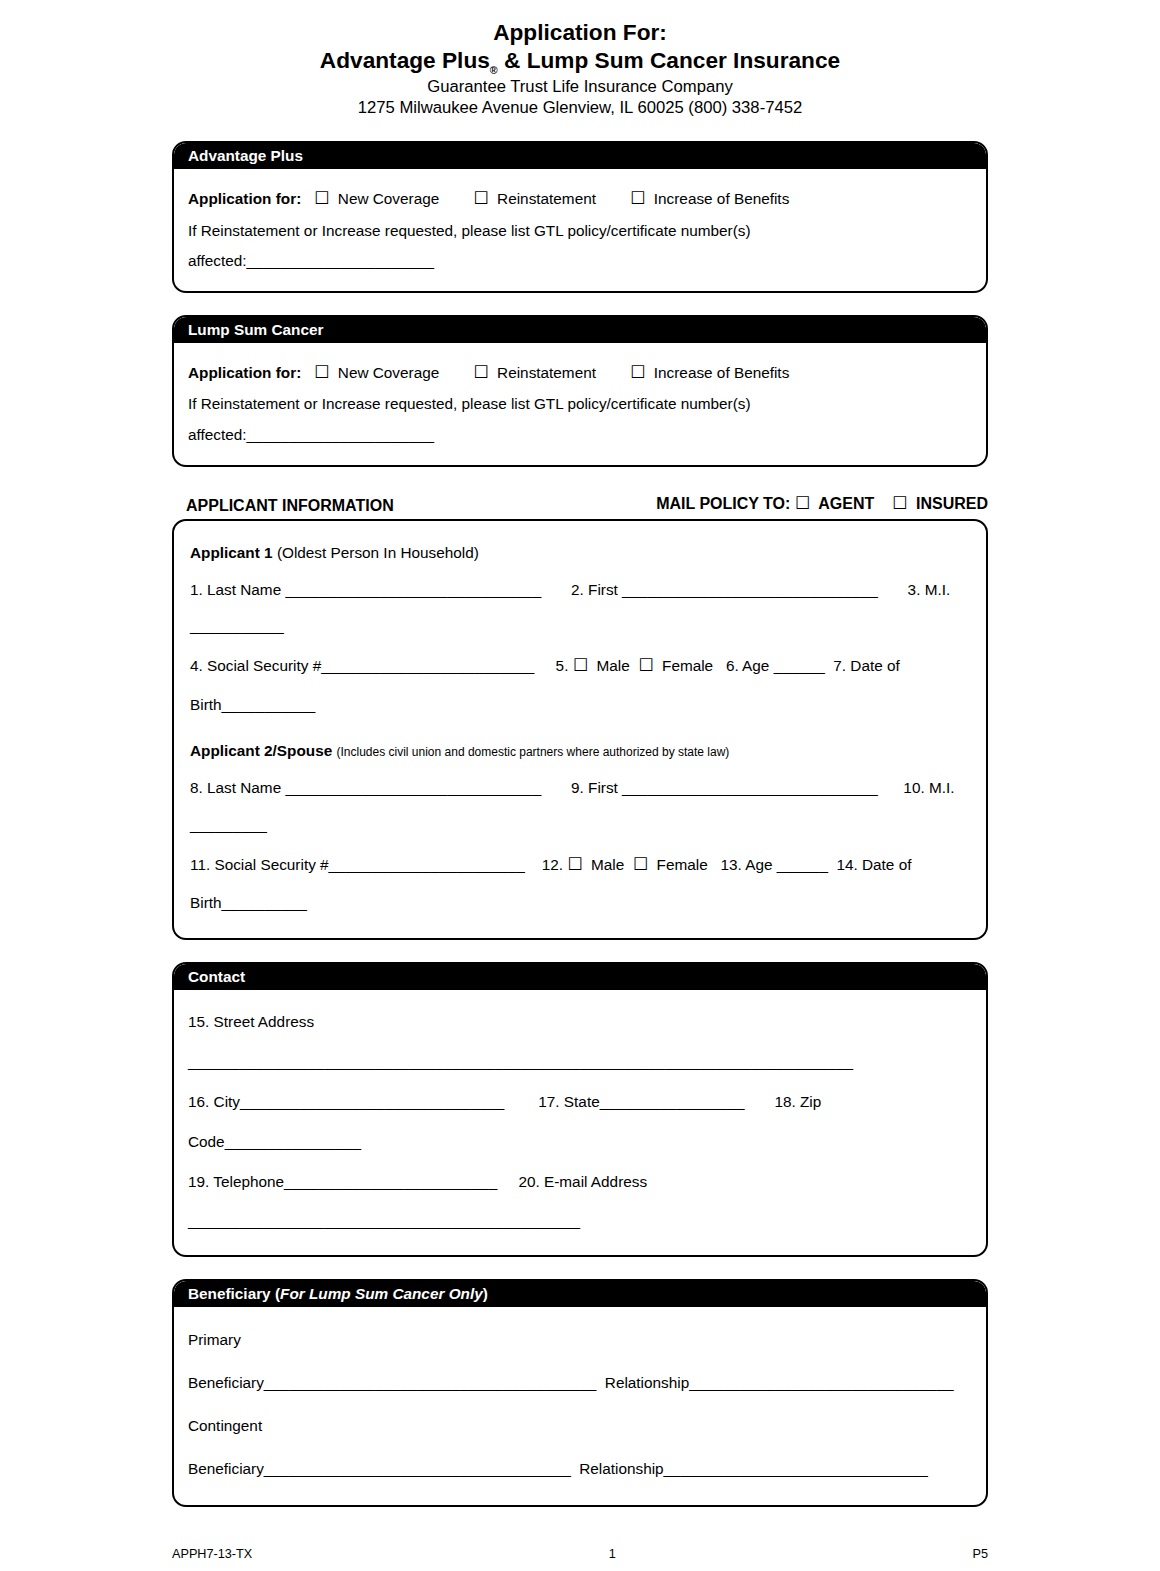Application For:
Advantage Plus® & Lump Sum Cancer Insurance
Guarantee Trust Life Insurance Company
1275 Milwaukee Avenue Glenview, IL 60025 (800) 338-7452
Advantage Plus
Application for: ☐ New Coverage ☐ Reinstatement ☐ Increase of Benefits
If Reinstatement or Increase requested, please list GTL policy/certificate number(s) affected:______________________
Lump Sum Cancer
Application for: ☐ New Coverage ☐ Reinstatement ☐ Increase of Benefits
If Reinstatement or Increase requested, please list GTL policy/certificate number(s) affected:______________________
APPLICANT INFORMATION
MAIL POLICY TO: ☐ AGENT ☐ INSURED
Applicant 1 (Oldest Person In Household)
1. Last Name ______________________________ 2. First ______________________________ 3. M.I. ___________
4. Social Security #_________________________ 5. ☐ Male ☐ Female 6. Age ______ 7. Date of Birth___________
Applicant 2/Spouse (Includes civil union and domestic partners where authorized by state law)
8. Last Name ______________________________ 9. First ______________________________ 10. M.I. _________
11. Social Security #_______________________ 12. ☐ Male ☐ Female 13. Age ______ 14. Date of Birth__________
Contact
15. Street Address ______________________________________________________________________________
16. City_______________________________ 17. State_________________ 18. Zip Code________________
19. Telephone_________________________ 20. E-mail Address ______________________________________________
Beneficiary (For Lump Sum Cancer Only)
Primary Beneficiary_______________________________________ Relationship_______________________________
Contingent Beneficiary____________________________________ Relationship_______________________________
APPH7-13-TX
1
P5